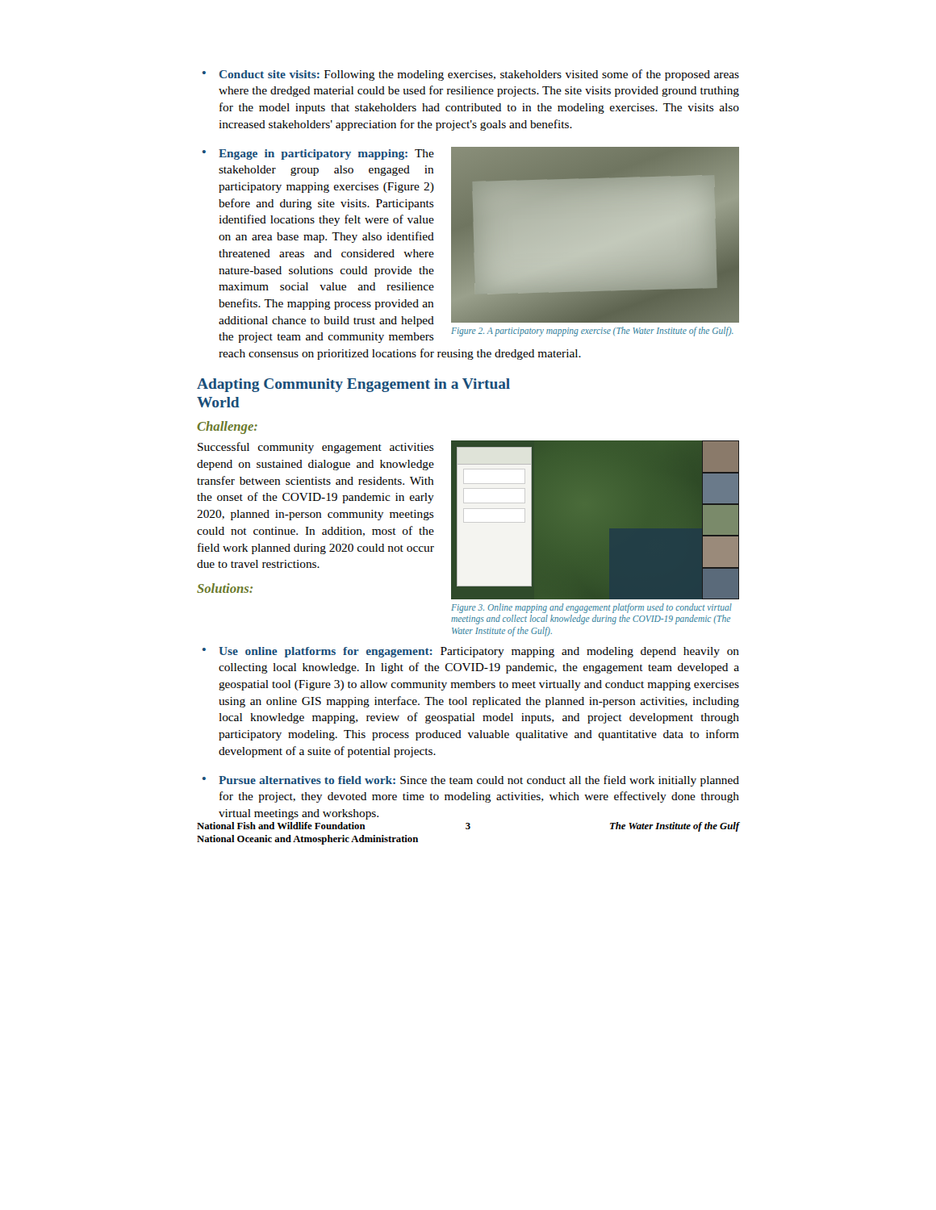Conduct site visits: Following the modeling exercises, stakeholders visited some of the proposed areas where the dredged material could be used for resilience projects. The site visits provided ground truthing for the model inputs that stakeholders had contributed to in the modeling exercises. The visits also increased stakeholders' appreciation for the project's goals and benefits.
Figure 2. A participatory mapping exercise (The Water Institute of the Gulf).
Engage in participatory mapping: The stakeholder group also engaged in participatory mapping exercises (Figure 2) before and during site visits. Participants identified locations they felt were of value on an area base map. They also identified threatened areas and considered where nature-based solutions could provide the maximum social value and resilience benefits. The mapping process provided an additional chance to build trust and helped the project team and community members reach consensus on prioritized locations for reusing the dredged material.
Adapting Community Engagement in a Virtual World
Challenge:
Figure 3. Online mapping and engagement platform used to conduct virtual meetings and collect local knowledge during the COVID-19 pandemic (The Water Institute of the Gulf).
Successful community engagement activities depend on sustained dialogue and knowledge transfer between scientists and residents. With the onset of the COVID-19 pandemic in early 2020, planned in-person community meetings could not continue. In addition, most of the field work planned during 2020 could not occur due to travel restrictions.
Solutions:
Use online platforms for engagement: Participatory mapping and modeling depend heavily on collecting local knowledge. In light of the COVID-19 pandemic, the engagement team developed a geospatial tool (Figure 3) to allow community members to meet virtually and conduct mapping exercises using an online GIS mapping inter­face. The tool replicated the planned in-person activities, including local knowledge mapping, review of geo­spatial model inputs, and project development through participatory modeling. This process produced valuable qualitative and quantitative data to inform development of a suite of potential projects.
Pursue alternatives to field work: Since the team could not conduct all the field work initially planned for the project, they devoted more time to modeling activities, which were effectively done through virtual meetings and workshops.
National Fish and Wildlife Foundation
National Oceanic and Atmospheric Administration
3
The Water Institute of the Gulf